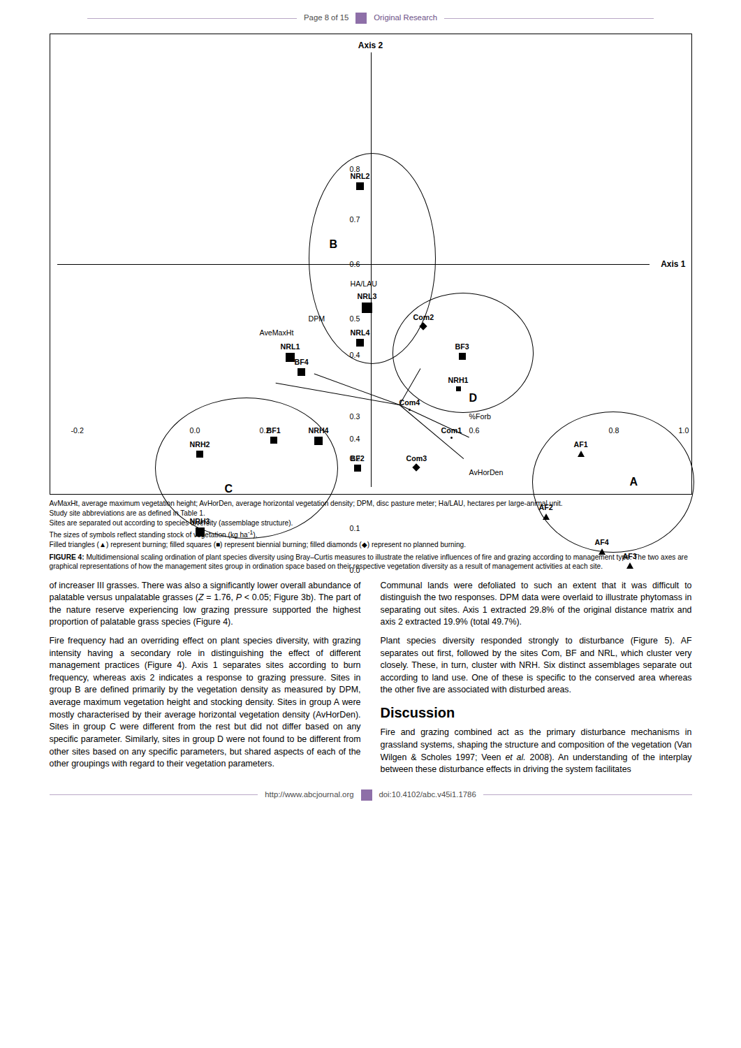Page 8 of 15
Original Research
Axis 2
Axis 1
0.8
0.7
0.6
0.5
0.4
0.3
0.4
0.2
0.1
0.0
-0.2
0.0
0.2
0.6
0.8
1.0
B
C
D
A
NRL2
NRL3
NRL4
NRL1
BF4
BF3
NRH1
BF1
NRH4
NRH2
NRH3
BF2
Com2
Com4
Com1
Com3
AF1
AF2
AF4
AF3
HA/LAU
DPM
AveMaxHt
%Forb
AvHorDen
AvMaxHt, average maximum vegetation height; AvHorDen, average horizontal vegetation density; DPM, disc pasture meter; Ha/LAU, hectares per large-animal unit.
Study site abbreviations are as defined in Table 1.
Sites are separated out according to species diversity (assemblage structure).
The sizes of symbols reflect standing stock of vegetation (kg ha-1).
Filled triangles (▲) represent burning; filled squares (■) represent biennial burning; filled diamonds (◆) represent no planned burning.
FIGURE 4: Multidimensional scaling ordination of plant species diversity using Bray–Curtis measures to illustrate the relative influences of fire and grazing according to management type. The two axes are graphical representations of how the management sites group in ordination space based on their respective vegetation diversity as a result of management activities at each site.
of increaser III grasses. There was also a significantly lower overall abundance of palatable versus unpalatable grasses (Z = 1.76, P < 0.05; Figure 3b). The part of the nature reserve experiencing low grazing pressure supported the highest proportion of palatable grass species (Figure 4).
Fire frequency had an overriding effect on plant species diversity, with grazing intensity having a secondary role in distinguishing the effect of different management practices (Figure 4). Axis 1 separates sites according to burn frequency, whereas axis 2 indicates a response to grazing pressure. Sites in group B are defined primarily by the vegetation density as measured by DPM, average maximum vegetation height and stocking density. Sites in group A were mostly characterised by their average horizontal vegetation density (AvHorDen). Sites in group C were different from the rest but did not differ based on any specific parameter. Similarly, sites in group D were not found to be different from other sites based on any specific parameters, but shared aspects of each of the other groupings with regard to their vegetation parameters.
Communal lands were defoliated to such an extent that it was difficult to distinguish the two responses. DPM data were overlaid to illustrate phytomass in separating out sites. Axis 1 extracted 29.8% of the original distance matrix and axis 2 extracted 19.9% (total 49.7%).
Plant species diversity responded strongly to disturbance (Figure 5). AF separates out first, followed by the sites Com, BF and NRL, which cluster very closely. These, in turn, cluster with NRH. Six distinct assemblages separate out according to land use. One of these is specific to the conserved area whereas the other five are associated with disturbed areas.
Discussion
Fire and grazing combined act as the primary disturbance mechanisms in grassland systems, shaping the structure and composition of the vegetation (Van Wilgen & Scholes 1997; Veen et al. 2008). An understanding of the interplay between these disturbance effects in driving the system facilitates
http://www.abcjournal.org doi:10.4102/abc.v45i1.1786